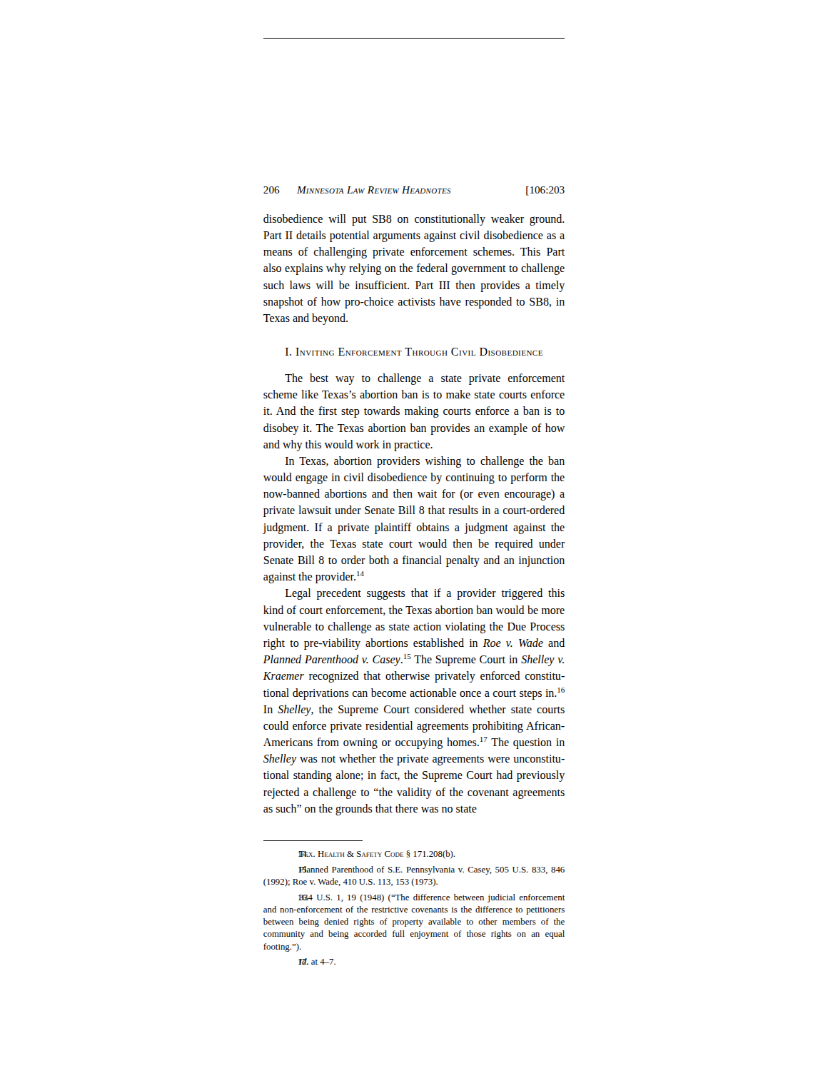206 Minnesota Law Review Headnotes [106:203
disobedience will put SB8 on constitutionally weaker ground. Part II details potential arguments against civil disobedience as a means of challenging private enforcement schemes. This Part also explains why relying on the federal government to challenge such laws will be insufficient. Part III then provides a timely snapshot of how pro-choice activists have responded to SB8, in Texas and beyond.
I. Inviting Enforcement Through Civil Disobedience
The best way to challenge a state private enforcement scheme like Texas’s abortion ban is to make state courts enforce it. And the first step towards making courts enforce a ban is to disobey it. The Texas abortion ban provides an example of how and why this would work in practice.
In Texas, abortion providers wishing to challenge the ban would engage in civil disobedience by continuing to perform the now-banned abortions and then wait for (or even encourage) a private lawsuit under Senate Bill 8 that results in a court-ordered judgment. If a private plaintiff obtains a judgment against the provider, the Texas state court would then be required under Senate Bill 8 to order both a financial penalty and an injunction against the provider.14
Legal precedent suggests that if a provider triggered this kind of court enforcement, the Texas abortion ban would be more vulnerable to challenge as state action violating the Due Process right to pre-viability abortions established in Roe v. Wade and Planned Parenthood v. Casey.15 The Supreme Court in Shelley v. Kraemer recognized that otherwise privately enforced constitutional deprivations can become actionable once a court steps in.16 In Shelley, the Supreme Court considered whether state courts could enforce private residential agreements prohibiting African-Americans from owning or occupying homes.17 The question in Shelley was not whether the private agreements were unconstitutional standing alone; in fact, the Supreme Court had previously rejected a challenge to “the validity of the covenant agreements as such” on the grounds that there was no state
Tex. Health & Safety Code § 171.208(b).
Planned Parenthood of S.E. Pennsylvania v. Casey, 505 U.S. 833, 846 (1992); Roe v. Wade, 410 U.S. 113, 153 (1973).
334 U.S. 1, 19 (1948) (“The difference between judicial enforcement and non-enforcement of the restrictive covenants is the difference to petitioners between being denied rights of property available to other members of the community and being accorded full enjoyment of those rights on an equal footing.”).
Id. at 4–7.